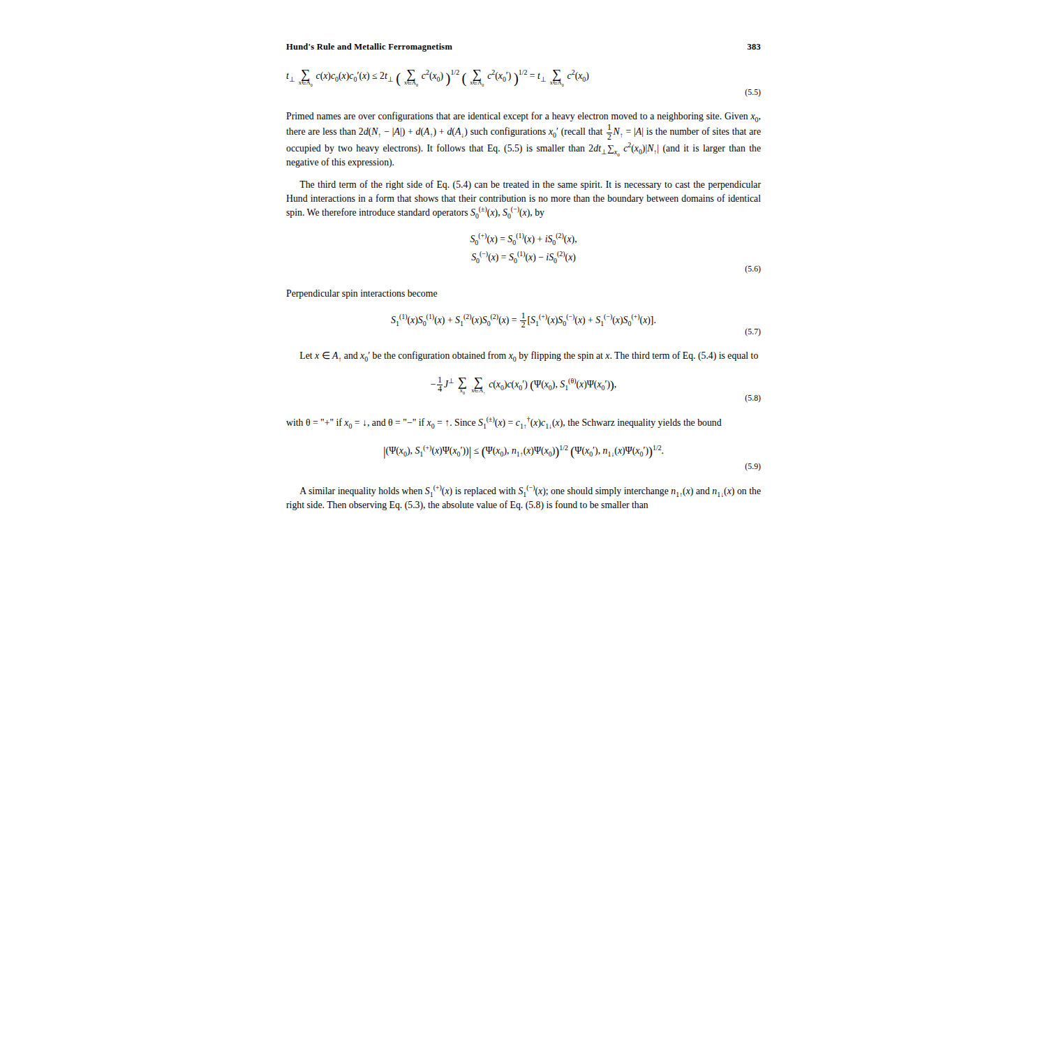Hund's Rule and Metallic Ferromagnetism 383
t⊥ ∑x∈A0 c(x)c0(x)c0′(x) ≤ 2t⊥ ( ∑x∈A0 c2(x0) )1/2 ( ∑x∈A0 c2(x0′) )1/2 = t⊥ ∑x∈A0 c2(x0)
(5.5)
Primed names are over configurations that are identical except for a heavy electron moved to a neighboring site. Given x0, there are less than 2d(N↑ − |A|) + d(A↑) + d(A↓) such configurations x0′ (recall that 12 N↑ = |A| is the number of sites that are occupied by two heavy electrons). It follows that Eq. (5.5) is smaller than 2dt⊥∑x0 c2(x0)|N↑| (and it is larger than the negative of this expression).
The third term of the right side of Eq. (5.4) can be treated in the same spirit. It is necessary to cast the perpendicular Hund interactions in a form that shows that their contribution is no more than the boundary between domains of identical spin. We therefore introduce standard operators S0(±)(x), S0(−)(x), by
S0(+)(x) = S0(1)(x) + iS0(2)(x),
S0(−)(x) = S0(1)(x) − iS0(2)(x)
(5.6)
Perpendicular spin interactions become
S1(1)(x)S0(1)(x) + S1(2)(x)S0(2)(x) = 12[S1(+)(x)S0(−)(x) + S1(−)(x)S0(+)(x)].
(5.7)
Let x ∈ A↑ and x0′ be the configuration obtained from x0 by flipping the spin at x. The third term of Eq. (5.4) is equal to
−14 J⊥ ∑x0 ∑x∈A↑ c(x0)c(x0′) (Ψ(x0), S1(θ)(x)Ψ(x0′)),
(5.8)
with θ = "+" if x0 = ↓, and θ = "−" if x0 = ↑. Since S1(±)(x) = c1↑†(x)c1↓(x), the Schwarz inequality yields the bound
|(Ψ(x0), S1(+)(x)Ψ(x0′))| ≤ (Ψ(x0), n1↑(x)Ψ(x0))1/2 (Ψ(x0′), n1↓(x)Ψ(x0′))1/2.
(5.9)
A similar inequality holds when S1(+)(x) is replaced with S1(−)(x); one should simply interchange n1↑(x) and n1↓(x) on the right side. Then observing Eq. (5.3), the absolute value of Eq. (5.8) is found to be smaller than